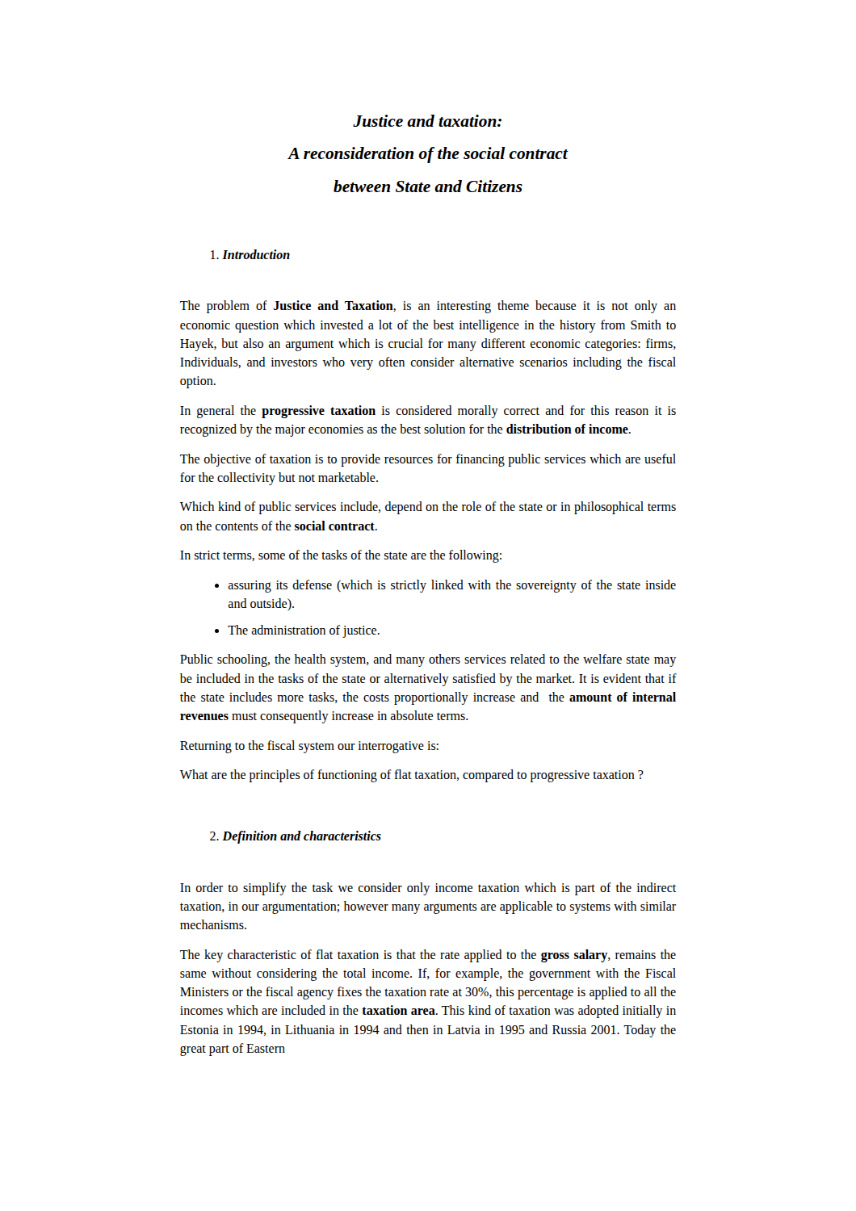Justice and taxation: A reconsideration of the social contract between State and Citizens
Introduction
The problem of Justice and Taxation, is an interesting theme because it is not only an economic question which invested a lot of the best intelligence in the history from Smith to Hayek, but also an argument which is crucial for many different economic categories: firms, Individuals, and investors who very often consider alternative scenarios including the fiscal option.
In general the progressive taxation is considered morally correct and for this reason it is recognized by the major economies as the best solution for the distribution of income.
The objective of taxation is to provide resources for financing public services which are useful for the collectivity but not marketable.
Which kind of public services include, depend on the role of the state or in philosophical terms on the contents of the social contract.
In strict terms, some of the tasks of the state are the following:
assuring its defense (which is strictly linked with the sovereignty of the state inside and outside).
The administration of justice.
Public schooling, the health system, and many others services related to the welfare state may be included in the tasks of the state or alternatively satisfied by the market. It is evident that if the state includes more tasks, the costs proportionally increase and the amount of internal revenues must consequently increase in absolute terms.
Returning to the fiscal system our interrogative is:
What are the principles of functioning of flat taxation, compared to progressive taxation ?
Definition and characteristics
In order to simplify the task we consider only income taxation which is part of the indirect taxation, in our argumentation; however many arguments are applicable to systems with similar mechanisms.
The key characteristic of flat taxation is that the rate applied to the gross salary, remains the same without considering the total income. If, for example, the government with the Fiscal Ministers or the fiscal agency fixes the taxation rate at 30%, this percentage is applied to all the incomes which are included in the taxation area. This kind of taxation was adopted initially in Estonia in 1994, in Lithuania in 1994 and then in Latvia in 1995 and Russia 2001. Today the great part of Eastern